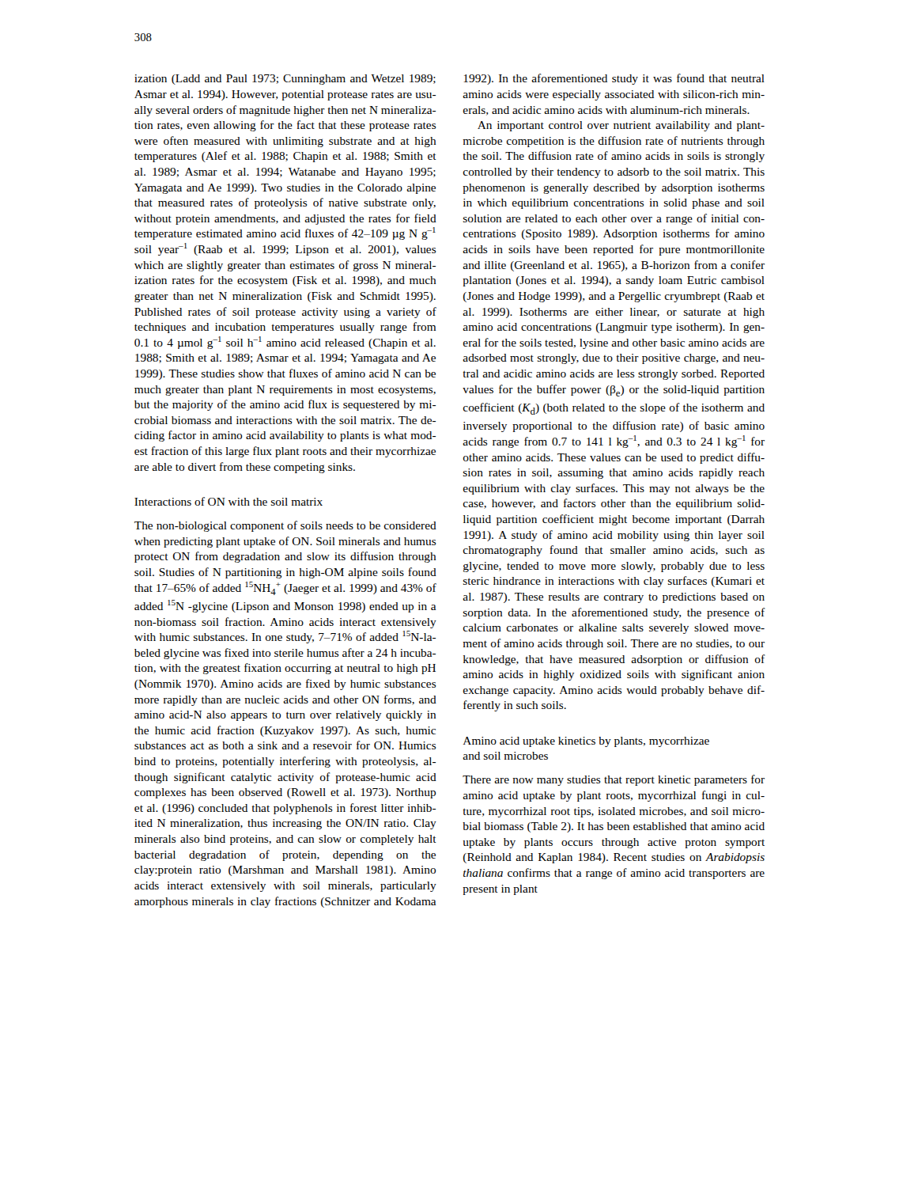308
ization (Ladd and Paul 1973; Cunningham and Wetzel 1989; Asmar et al. 1994). However, potential protease rates are usually several orders of magnitude higher then net N mineralization rates, even allowing for the fact that these protease rates were often measured with unlimiting substrate and at high temperatures (Alef et al. 1988; Chapin et al. 1988; Smith et al. 1989; Asmar et al. 1994; Watanabe and Hayano 1995; Yamagata and Ae 1999). Two studies in the Colorado alpine that measured rates of proteolysis of native substrate only, without protein amendments, and adjusted the rates for field temperature estimated amino acid fluxes of 42–109 µg N g–1 soil year–1 (Raab et al. 1999; Lipson et al. 2001), values which are slightly greater than estimates of gross N mineralization rates for the ecosystem (Fisk et al. 1998), and much greater than net N mineralization (Fisk and Schmidt 1995). Published rates of soil protease activity using a variety of techniques and incubation temperatures usually range from 0.1 to 4 µmol g–1 soil h–1 amino acid released (Chapin et al. 1988; Smith et al. 1989; Asmar et al. 1994; Yamagata and Ae 1999). These studies show that fluxes of amino acid N can be much greater than plant N requirements in most ecosystems, but the majority of the amino acid flux is sequestered by microbial biomass and interactions with the soil matrix. The deciding factor in amino acid availability to plants is what modest fraction of this large flux plant roots and their mycorrhizae are able to divert from these competing sinks.
Interactions of ON with the soil matrix
The non-biological component of soils needs to be considered when predicting plant uptake of ON. Soil minerals and humus protect ON from degradation and slow its diffusion through soil. Studies of N partitioning in high-OM alpine soils found that 17–65% of added 15NH4+ (Jaeger et al. 1999) and 43% of added 15N -glycine (Lipson and Monson 1998) ended up in a non-biomass soil fraction. Amino acids interact extensively with humic substances. In one study, 7–71% of added 15N-labeled glycine was fixed into sterile humus after a 24 h incubation, with the greatest fixation occurring at neutral to high pH (Nommik 1970). Amino acids are fixed by humic substances more rapidly than are nucleic acids and other ON forms, and amino acid-N also appears to turn over relatively quickly in the humic acid fraction (Kuzyakov 1997). As such, humic substances act as both a sink and a resevoir for ON. Humics bind to proteins, potentially interfering with proteolysis, although significant catalytic activity of protease-humic acid complexes has been observed (Rowell et al. 1973). Northup et al. (1996) concluded that polyphenols in forest litter inhibited N mineralization, thus increasing the ON/IN ratio. Clay minerals also bind proteins, and can slow or completely halt bacterial degradation of protein, depending on the clay:protein ratio (Marshman and Marshall 1981). Amino acids interact extensively with soil minerals, particularly amorphous minerals in clay fractions (Schnitzer and Kodama 1992). In the aforementioned study it was found that neutral amino acids were especially associated with silicon-rich minerals, and acidic amino acids with aluminum-rich minerals.
An important control over nutrient availability and plant-microbe competition is the diffusion rate of nutrients through the soil. The diffusion rate of amino acids in soils is strongly controlled by their tendency to adsorb to the soil matrix. This phenomenon is generally described by adsorption isotherms in which equilibrium concentrations in solid phase and soil solution are related to each other over a range of initial concentrations (Sposito 1989). Adsorption isotherms for amino acids in soils have been reported for pure montmorillonite and illite (Greenland et al. 1965), a B-horizon from a conifer plantation (Jones et al. 1994), a sandy loam Eutric cambisol (Jones and Hodge 1999), and a Pergellic cryumbrept (Raab et al. 1999). Isotherms are either linear, or saturate at high amino acid concentrations (Langmuir type isotherm). In general for the soils tested, lysine and other basic amino acids are adsorbed most strongly, due to their positive charge, and neutral and acidic amino acids are less strongly sorbed. Reported values for the buffer power (βe) or the solid-liquid partition coefficient (Kd) (both related to the slope of the isotherm and inversely proportional to the diffusion rate) of basic amino acids range from 0.7 to 141 l kg–1, and 0.3 to 24 l kg–1 for other amino acids. These values can be used to predict diffusion rates in soil, assuming that amino acids rapidly reach equilibrium with clay surfaces. This may not always be the case, however, and factors other than the equilibrium solid-liquid partition coefficient might become important (Darrah 1991). A study of amino acid mobility using thin layer soil chromatography found that smaller amino acids, such as glycine, tended to move more slowly, probably due to less steric hindrance in interactions with clay surfaces (Kumari et al. 1987). These results are contrary to predictions based on sorption data. In the aforementioned study, the presence of calcium carbonates or alkaline salts severely slowed movement of amino acids through soil. There are no studies, to our knowledge, that have measured adsorption or diffusion of amino acids in highly oxidized soils with significant anion exchange capacity. Amino acids would probably behave differently in such soils.
Amino acid uptake kinetics by plants, mycorrhizae
and soil microbes
There are now many studies that report kinetic parameters for amino acid uptake by plant roots, mycorrhizal fungi in culture, mycorrhizal root tips, isolated microbes, and soil microbial biomass (Table 2). It has been established that amino acid uptake by plants occurs through active proton symport (Reinhold and Kaplan 1984). Recent studies on Arabidopsis thaliana confirms that a range of amino acid transporters are present in plant